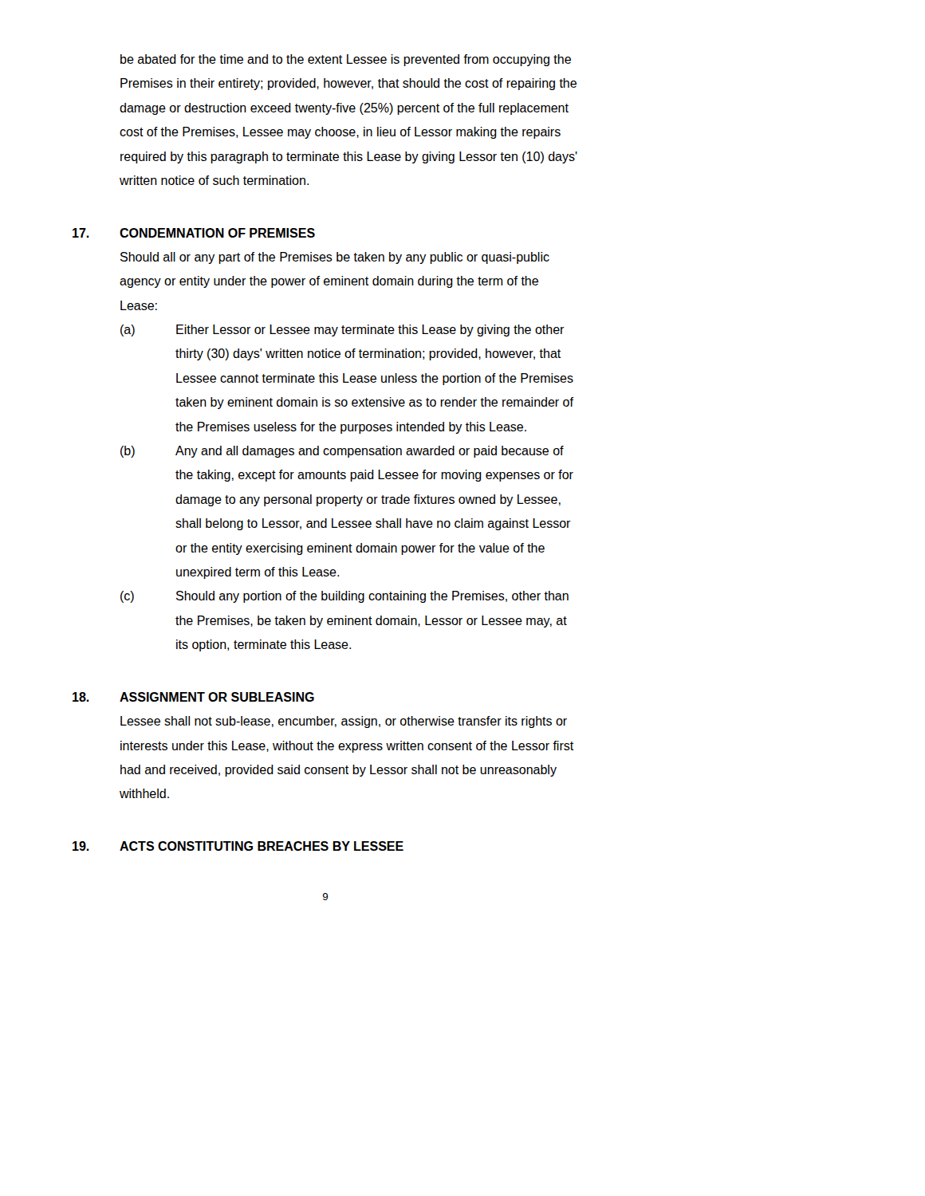be abated for the time and to the extent Lessee is prevented from occupying the Premises in their entirety; provided, however, that should the cost of repairing the damage or destruction exceed twenty-five (25%) percent of the full replacement cost of the Premises, Lessee may choose, in lieu of Lessor making the repairs required by this paragraph to terminate this Lease by giving Lessor ten (10) days' written notice of such termination.
17. CONDEMNATION OF PREMISES
Should all or any part of the Premises be taken by any public or quasi-public agency or entity under the power of eminent domain during the term of the Lease:
(a) Either Lessor or Lessee may terminate this Lease by giving the other thirty (30) days' written notice of termination; provided, however, that Lessee cannot terminate this Lease unless the portion of the Premises taken by eminent domain is so extensive as to render the remainder of the Premises useless for the purposes intended by this Lease.
(b) Any and all damages and compensation awarded or paid because of the taking, except for amounts paid Lessee for moving expenses or for damage to any personal property or trade fixtures owned by Lessee, shall belong to Lessor, and Lessee shall have no claim against Lessor or the entity exercising eminent domain power for the value of the unexpired term of this Lease.
(c) Should any portion of the building containing the Premises, other than the Premises, be taken by eminent domain, Lessor or Lessee may, at its option, terminate this Lease.
18. ASSIGNMENT OR SUBLEASING
Lessee shall not sub-lease, encumber, assign, or otherwise transfer its rights or interests under this Lease, without the express written consent of the Lessor first had and received, provided said consent by Lessor shall not be unreasonably withheld.
19. ACTS CONSTITUTING BREACHES BY LESSEE
9